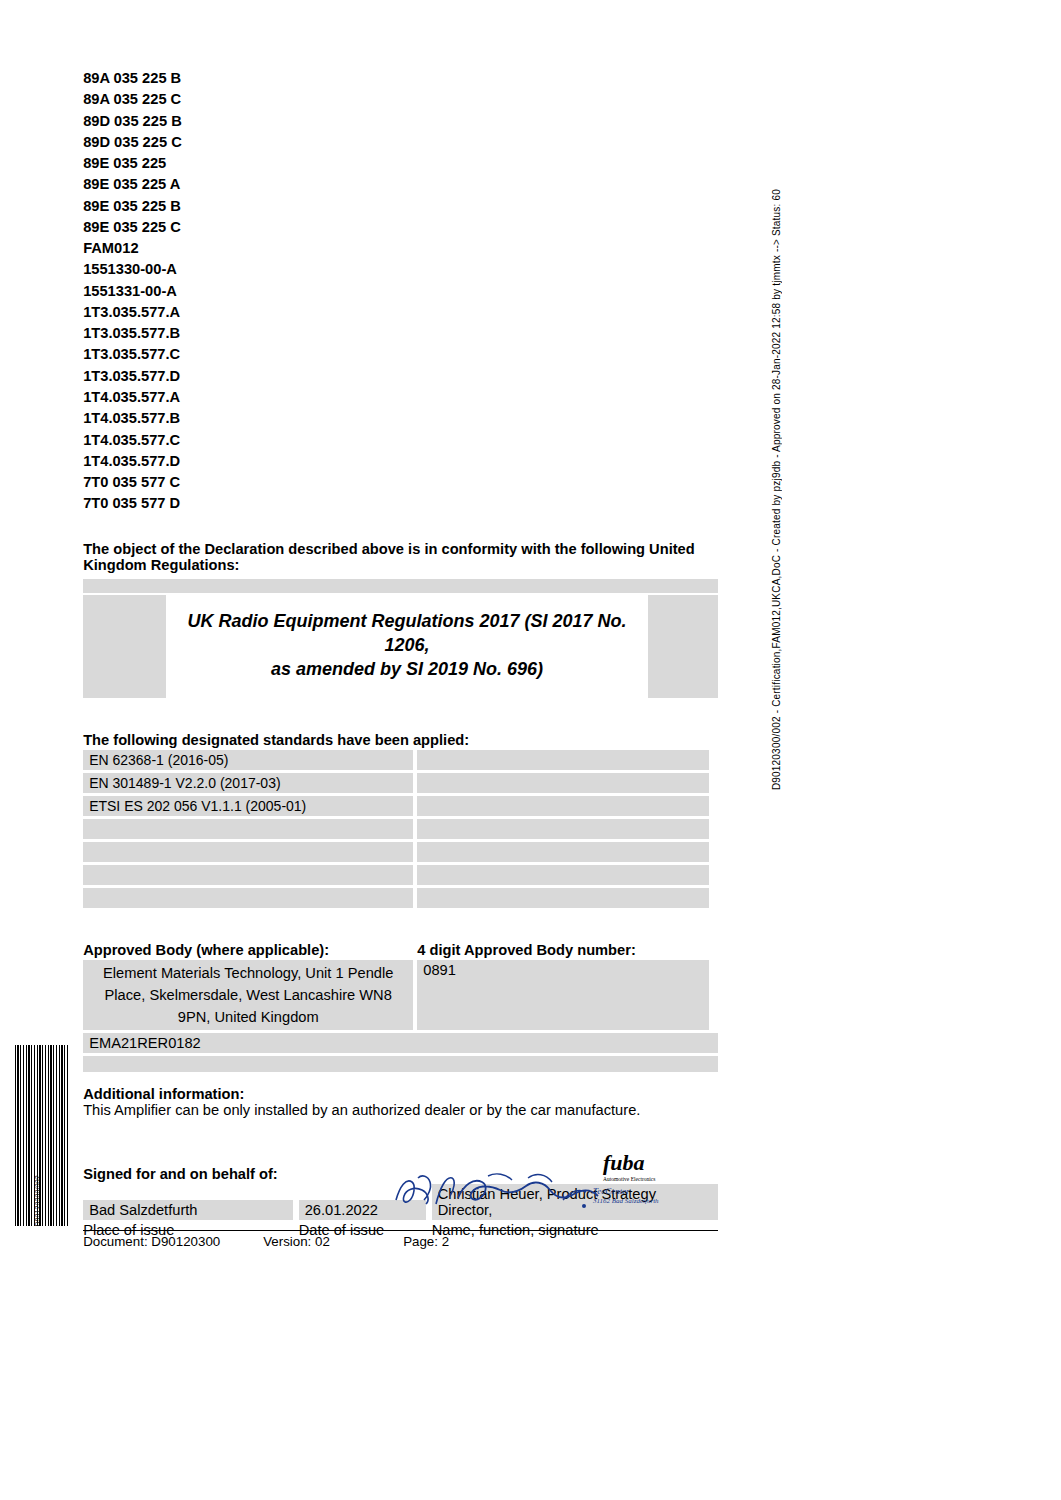D90120300/002 - Certification,FAM012,UKCA,DoC - Created by pzj9db - Approved on 28-Jan-2022 12:58 by tjmmtx --> Status: 60
89A 035 225 B
89A 035 225 C
89D 035 225 B
89D 035 225 C
89E 035 225
89E 035 225 A
89E 035 225 B
89E 035 225 C
FAM012
1551330-00-A
1551331-00-A
1T3.035.577.A
1T3.035.577.B
1T3.035.577.C
1T3.035.577.D
1T4.035.577.A
1T4.035.577.B
1T4.035.577.C
1T4.035.577.D
7T0 035 577 C
7T0 035 577 D
The object of the Declaration described above is in conformity with the following United Kingdom Regulations:
UK Radio Equipment Regulations 2017 (SI 2017 No. 1206,
as amended by SI 2019 No. 696)
The following designated standards have been applied:
EN 62368-1 (2016-05)
EN 301489-1 V2.2.0 (2017-03)
ETSI ES 202 056 V1.1.1 (2005-01)
Approved Body (where applicable):
4 digit Approved Body number:
Element Materials Technology, Unit 1 Pendle Place, Skelmersdale, West Lancashire WN8 9PN, United Kingdom
0891
EMA21RER0182
Additional information:
This Amplifier can be only installed by an authorized dealer or by the car manufacture.
fuba Automotive Electronics TecCenter 31162 Bad Salzdetfurth
Signed for and on behalf of:
Bad Salzdetfurth
26.01.2022
Christian Heuer, Product Strategy Director,
Place of issue
Date of issue
Name, function, signature
D90120300/002
Document: D90120300
Version: 02
Page: 2